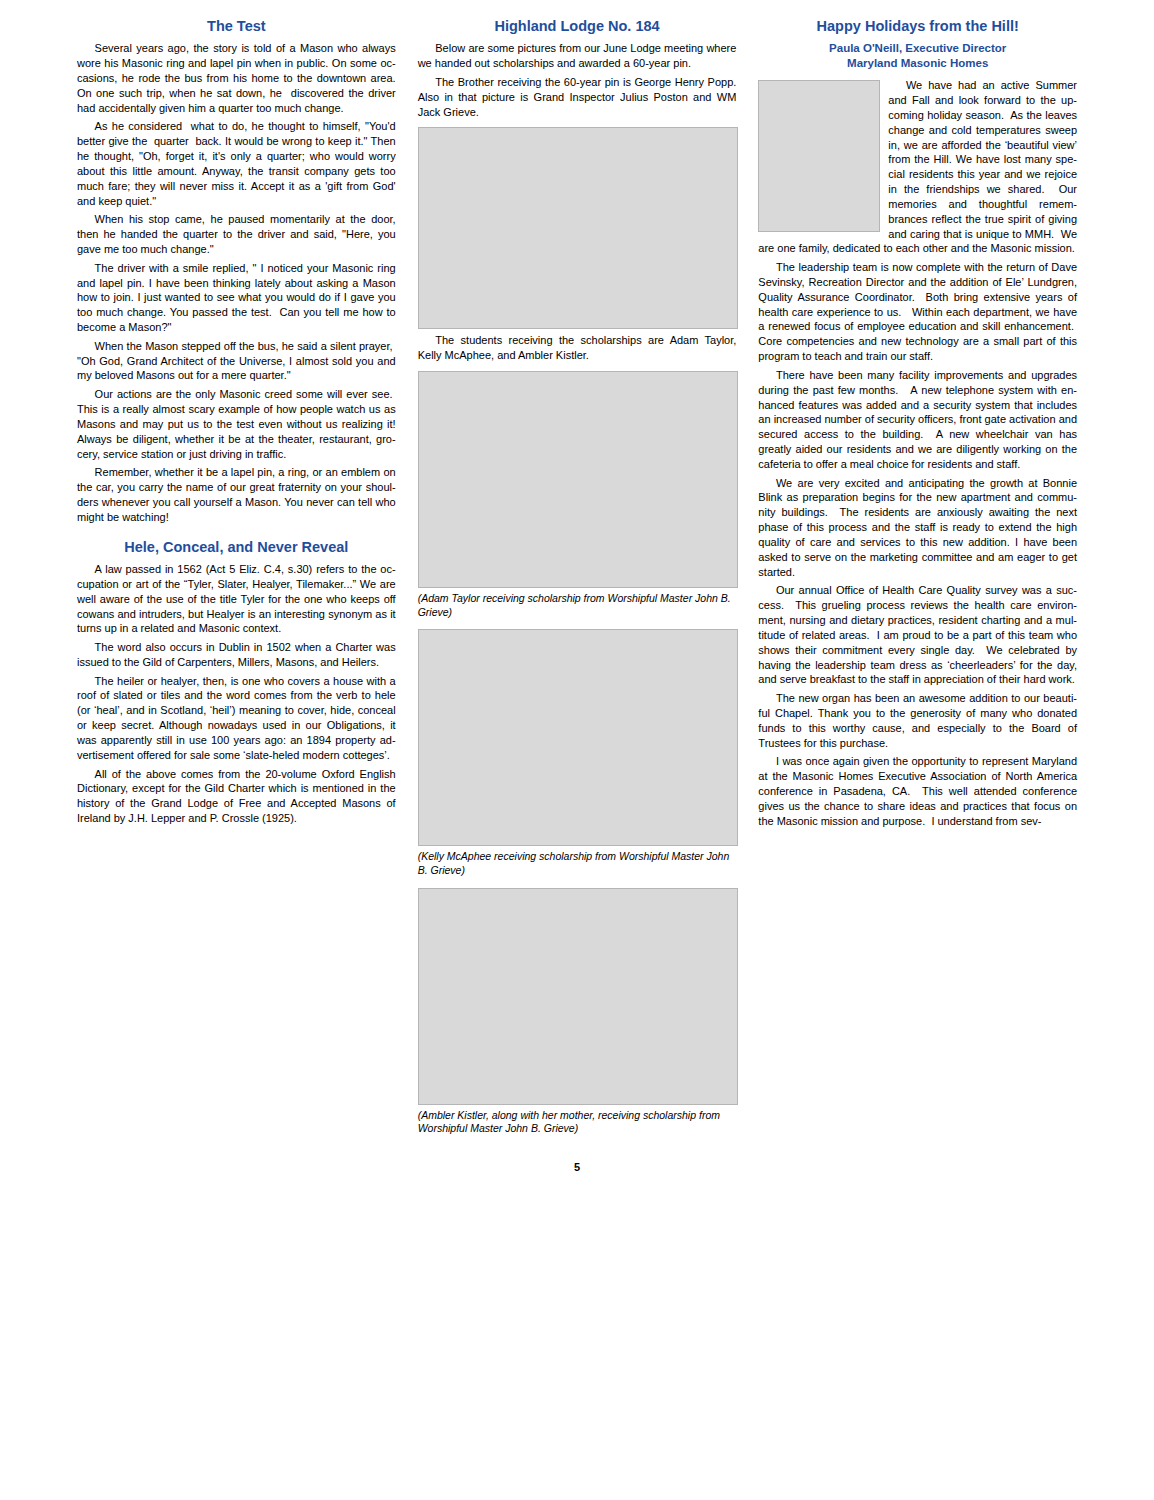The Test
Several years ago, the story is told of a Mason who always wore his Masonic ring and lapel pin when in public. On some occasions, he rode the bus from his home to the downtown area. On one such trip, when he sat down, he discovered the driver had accidentally given him a quarter too much change.
As he considered what to do, he thought to himself, "You'd better give the quarter back. It would be wrong to keep it." Then he thought, "Oh, forget it, it's only a quarter; who would worry about this little amount. Anyway, the transit company gets too much fare; they will never miss it. Accept it as a 'gift from God' and keep quiet."
When his stop came, he paused momentarily at the door, then he handed the quarter to the driver and said, "Here, you gave me too much change."
The driver with a smile replied, " I noticed your Masonic ring and lapel pin. I have been thinking lately about asking a Mason how to join. I just wanted to see what you would do if I gave you too much change. You passed the test. Can you tell me how to become a Mason?"
When the Mason stepped off the bus, he said a silent prayer, "Oh God, Grand Architect of the Universe, I almost sold you and my beloved Masons out for a mere quarter."
Our actions are the only Masonic creed some will ever see. This is a really almost scary example of how people watch us as Masons and may put us to the test even without us realizing it! Always be diligent, whether it be at the theater, restaurant, grocery, service station or just driving in traffic.
Remember, whether it be a lapel pin, a ring, or an emblem on the car, you carry the name of our great fraternity on your shoulders whenever you call yourself a Mason. You never can tell who might be watching!
Hele, Conceal, and Never Reveal
A law passed in 1562 (Act 5 Eliz. C.4, s.30) refers to the occupation or art of the “Tyler, Slater, Healyer, Tilemaker...” We are well aware of the use of the title Tyler for the one who keeps off cowans and intruders, but Healyer is an interesting synonym as it turns up in a related and Masonic context.
The word also occurs in Dublin in 1502 when a Charter was issued to the Gild of Carpenters, Millers, Masons, and Heilers.
The heiler or healyer, then, is one who covers a house with a roof of slated or tiles and the word comes from the verb to hele (or ‘heal’, and in Scotland, ‘heil’) meaning to cover, hide, conceal or keep secret. Although nowadays used in our Obligations, it was apparently still in use 100 years ago: an 1894 property advertisement offered for sale some ‘slate-heled modern cotteges’.
All of the above comes from the 20-volume Oxford English Dictionary, except for the Gild Charter which is mentioned in the history of the Grand Lodge of Free and Accepted Masons of Ireland by J.H. Lepper and P. Crossle (1925).
Highland Lodge No. 184
Below are some pictures from our June Lodge meeting where we handed out scholarships and awarded a 60-year pin.
The Brother receiving the 60-year pin is George Henry Popp. Also in that picture is Grand Inspector Julius Poston and WM Jack Grieve.
The students receiving the scholarships are Adam Taylor, Kelly McAphee, and Ambler Kistler.
(Adam Taylor receiving scholarship from Worshipful Master John B. Grieve)
(Kelly McAphee receiving scholarship from Worshipful Master John B. Grieve)
(Ambler Kistler, along with her mother, receiving scholarship from Worshipful Master John B. Grieve)
Happy Holidays from the Hill!
Paula O'Neill, Executive Director
Maryland Masonic Homes
We have had an active Summer and Fall and look forward to the upcoming holiday season. As the leaves change and cold temperatures sweep in, we are afforded the ‘beautiful view’ from the Hill. We have lost many special residents this year and we rejoice in the friendships we shared. Our memories and thoughtful remembrances reflect the true spirit of giving and caring that is unique to MMH. We are one family, dedicated to each other and the Masonic mission.
The leadership team is now complete with the return of Dave Sevinsky, Recreation Director and the addition of Ele’ Lundgren, Quality Assurance Coordinator. Both bring extensive years of health care experience to us. Within each department, we have a renewed focus of employee education and skill enhancement. Core competencies and new technology are a small part of this program to teach and train our staff.
There have been many facility improvements and upgrades during the past few months. A new telephone system with enhanced features was added and a security system that includes an increased number of security officers, front gate activation and secured access to the building. A new wheelchair van has greatly aided our residents and we are diligently working on the cafeteria to offer a meal choice for residents and staff.
We are very excited and anticipating the growth at Bonnie Blink as preparation begins for the new apartment and community buildings. The residents are anxiously awaiting the next phase of this process and the staff is ready to extend the high quality of care and services to this new addition. I have been asked to serve on the marketing committee and am eager to get started.
Our annual Office of Health Care Quality survey was a success. This grueling process reviews the health care environment, nursing and dietary practices, resident charting and a multitude of related areas. I am proud to be a part of this team who shows their commitment every single day. We celebrated by having the leadership team dress as ‘cheerleaders’ for the day, and serve breakfast to the staff in appreciation of their hard work.
The new organ has been an awesome addition to our beautiful Chapel. Thank you to the generosity of many who donated funds to this worthy cause, and especially to the Board of Trustees for this purchase.
I was once again given the opportunity to represent Maryland at the Masonic Homes Executive Association of North America conference in Pasadena, CA. This well attended conference gives us the chance to share ideas and practices that focus on the Masonic mission and purpose. I understand from sev-
5